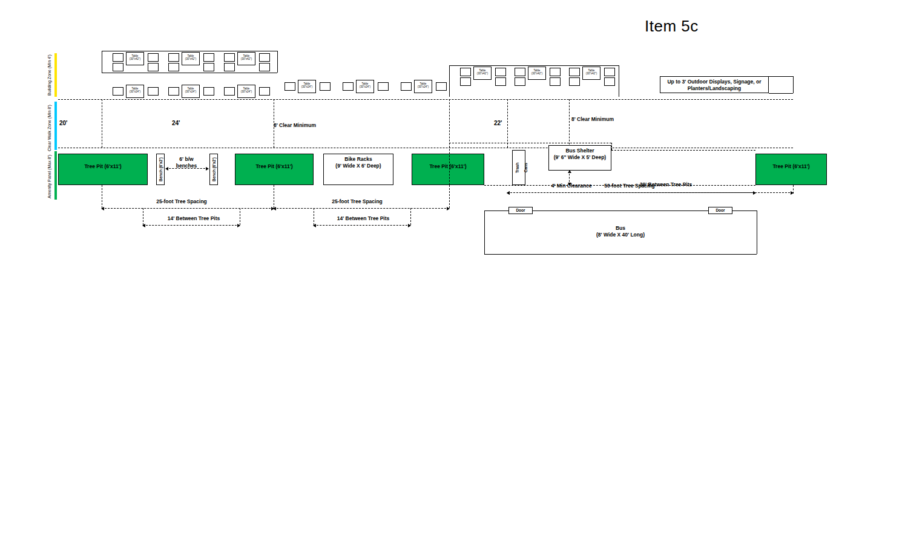Item 5c
Building Zone (Min 4')
Clear Walk Zone (Min 8')
Amenity Panel (Max 8')
Table
(30"x42")
Table
(30"x42")
Table
(30"x42")
Table
(30"x24")
Table
(30"x24")
Table
(30"x24")
Table
(30"x24")
Table
(30"x24")
Table
(30"x24")
Table
(30"x42")
Table
(30"x42")
Table
(30"x42")
Up to 3' Outdoor Displays, Signage, or
Planters/Landscaping
20'
24'
8' Clear Minimum
22'
8' Clear Minimum
Tree Pit (6'x11')
Tree Pit (6'x11')
Tree Pit (6'x11')
Tree Pit (6'x11')
Bench (6'x2')
Bench (6'x2')
6' b/w
benches
Bike Racks
(9' Wide X 6' Deep)
Trash
Cans
Bus Shelter
(9' 6" Wide X 5' Deep)
4' Min Clearance
39' Between Tree Pits
25-foot Tree Spacing
25-foot Tree Spacing
50-foot Tree Spacing
14' Between Tree Pits
14' Between Tree Pits
Door
Door
Bus
(8' Wide X 40' Long)